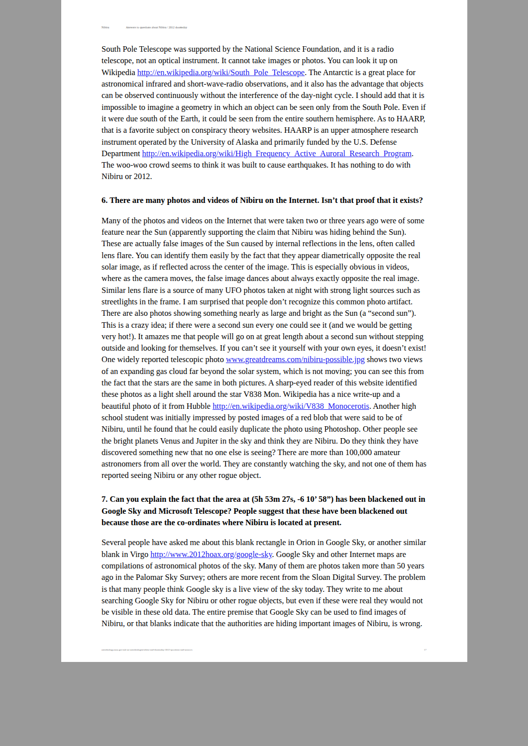Nibiru Answers to questions about Nibiru / 2012 doomsday
South Pole Telescope was supported by the National Science Foundation, and it is a radio telescope, not an optical instrument. It cannot take images or photos. You can look it up on Wikipedia http://en.wikipedia.org/wiki/South_Pole_Telescope. The Antarctic is a great place for astronomical infrared and short-wave-radio observations, and it also has the advantage that objects can be observed continuously without the interference of the day-night cycle. I should add that it is impossible to imagine a geometry in which an object can be seen only from the South Pole. Even if it were due south of the Earth, it could be seen from the entire southern hemisphere. As to HAARP, that is a favorite subject on conspiracy theory websites. HAARP is an upper atmosphere research instrument operated by the University of Alaska and primarily funded by the U.S. Defense Department http://en.wikipedia.org/wiki/High_Frequency_Active_Auroral_Research_Program. The woo-woo crowd seems to think it was built to cause earthquakes. It has nothing to do with Nibiru or 2012.
6. There are many photos and videos of Nibiru on the Internet. Isn’t that proof that it exists?
Many of the photos and videos on the Internet that were taken two or three years ago were of some feature near the Sun (apparently supporting the claim that Nibiru was hiding behind the Sun). These are actually false images of the Sun caused by internal reflections in the lens, often called lens flare. You can identify them easily by the fact that they appear diametrically opposite the real solar image, as if reflected across the center of the image. This is especially obvious in videos, where as the camera moves, the false image dances about always exactly opposite the real image. Similar lens flare is a source of many UFO photos taken at night with strong light sources such as streetlights in the frame. I am surprised that people don’t recognize this common photo artifact. There are also photos showing something nearly as large and bright as the Sun (a “second sun”). This is a crazy idea; if there were a second sun every one could see it (and we would be getting very hot!). It amazes me that people will go on at great length about a second sun without stepping outside and looking for themselves. If you can’t see it yourself with your own eyes, it doesn’t exist!
One widely reported telescopic photo www.greatdreams.com/nibiru-possible.jpg shows two views of an expanding gas cloud far beyond the solar system, which is not moving; you can see this from the fact that the stars are the same in both pictures. A sharp-eyed reader of this website identified these photos as a light shell around the star V838 Mon. Wikipedia has a nice write-up and a beautiful photo of it from Hubble http://en.wikipedia.org/wiki/V838_Monocerotis. Another high school student was initially impressed by posted images of a red blob that were said to be of Nibiru, until he found that he could easily duplicate the photo using Photoshop. Other people see the bright planets Venus and Jupiter in the sky and think they are Nibiru. Do they think they have discovered something new that no one else is seeing? There are more than 100,000 amateur astronomers from all over the world. They are constantly watching the sky, and not one of them has reported seeing Nibiru or any other rogue object.
7. Can you explain the fact that the area at (5h 53m 27s, -6 10’ 58”) has been blackened out in Google Sky and Microsoft Telescope? People suggest that these have been blackened out because those are the co-ordinates where Nibiru is located at present.
Several people have asked me about this blank rectangle in Orion in Google Sky, or another similar blank in Virgo http://www.2012hoax.org/google-sky. Google Sky and other Internet maps are compilations of astronomical photos of the sky. Many of them are photos taken more than 50 years ago in the Palomar Sky Survey; others are more recent from the Sloan Digital Survey. The problem is that many people think Google sky is a live view of the sky today. They write to me about searching Google Sky for Nibiru or other rogue objects, but even if these were real they would not be visible in these old data. The entire premise that Google Sky can be used to find images of Nibiru, or that blanks indicate that the authorities are hiding important images of Nibiru, is wrong.
astrobiology.nasa.gov/ask-an-astrobiologist/nibiru-and-doomsday-2012-questions-and-answers 17